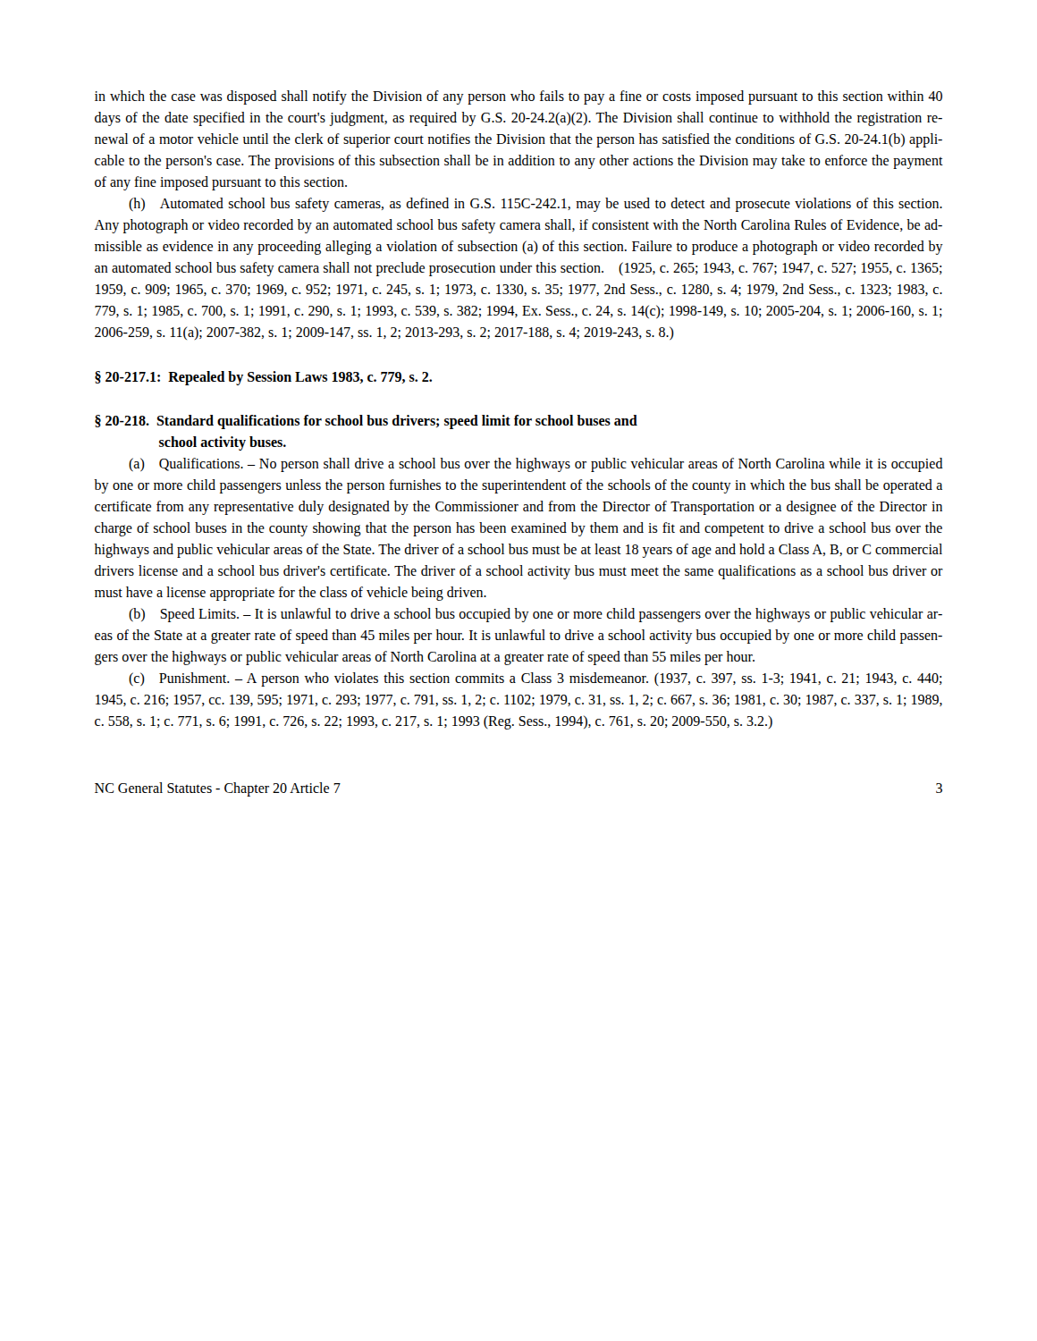in which the case was disposed shall notify the Division of any person who fails to pay a fine or costs imposed pursuant to this section within 40 days of the date specified in the court's judgment, as required by G.S. 20-24.2(a)(2). The Division shall continue to withhold the registration renewal of a motor vehicle until the clerk of superior court notifies the Division that the person has satisfied the conditions of G.S. 20-24.1(b) applicable to the person's case. The provisions of this subsection shall be in addition to any other actions the Division may take to enforce the payment of any fine imposed pursuant to this section.
(h) Automated school bus safety cameras, as defined in G.S. 115C-242.1, may be used to detect and prosecute violations of this section. Any photograph or video recorded by an automated school bus safety camera shall, if consistent with the North Carolina Rules of Evidence, be admissible as evidence in any proceeding alleging a violation of subsection (a) of this section. Failure to produce a photograph or video recorded by an automated school bus safety camera shall not preclude prosecution under this section. (1925, c. 265; 1943, c. 767; 1947, c. 527; 1955, c. 1365; 1959, c. 909; 1965, c. 370; 1969, c. 952; 1971, c. 245, s. 1; 1973, c. 1330, s. 35; 1977, 2nd Sess., c. 1280, s. 4; 1979, 2nd Sess., c. 1323; 1983, c. 779, s. 1; 1985, c. 700, s. 1; 1991, c. 290, s. 1; 1993, c. 539, s. 382; 1994, Ex. Sess., c. 24, s. 14(c); 1998-149, s. 10; 2005-204, s. 1; 2006-160, s. 1; 2006-259, s. 11(a); 2007-382, s. 1; 2009-147, ss. 1, 2; 2013-293, s. 2; 2017-188, s. 4; 2019-243, s. 8.)
§ 20-217.1: Repealed by Session Laws 1983, c. 779, s. 2.
§ 20-218. Standard qualifications for school bus drivers; speed limit for school buses and
school activity buses.
(a) Qualifications. – No person shall drive a school bus over the highways or public vehicular areas of North Carolina while it is occupied by one or more child passengers unless the person furnishes to the superintendent of the schools of the county in which the bus shall be operated a certificate from any representative duly designated by the Commissioner and from the Director of Transportation or a designee of the Director in charge of school buses in the county showing that the person has been examined by them and is fit and competent to drive a school bus over the highways and public vehicular areas of the State. The driver of a school bus must be at least 18 years of age and hold a Class A, B, or C commercial drivers license and a school bus driver's certificate. The driver of a school activity bus must meet the same qualifications as a school bus driver or must have a license appropriate for the class of vehicle being driven.
(b) Speed Limits. – It is unlawful to drive a school bus occupied by one or more child passengers over the highways or public vehicular areas of the State at a greater rate of speed than 45 miles per hour. It is unlawful to drive a school activity bus occupied by one or more child passengers over the highways or public vehicular areas of North Carolina at a greater rate of speed than 55 miles per hour.
(c) Punishment. – A person who violates this section commits a Class 3 misdemeanor. (1937, c. 397, ss. 1-3; 1941, c. 21; 1943, c. 440; 1945, c. 216; 1957, cc. 139, 595; 1971, c. 293; 1977, c. 791, ss. 1, 2; c. 1102; 1979, c. 31, ss. 1, 2; c. 667, s. 36; 1981, c. 30; 1987, c. 337, s. 1; 1989, c. 558, s. 1; c. 771, s. 6; 1991, c. 726, s. 22; 1993, c. 217, s. 1; 1993 (Reg. Sess., 1994), c. 761, s. 20; 2009-550, s. 3.2.)
NC General Statutes - Chapter 20 Article 7 3